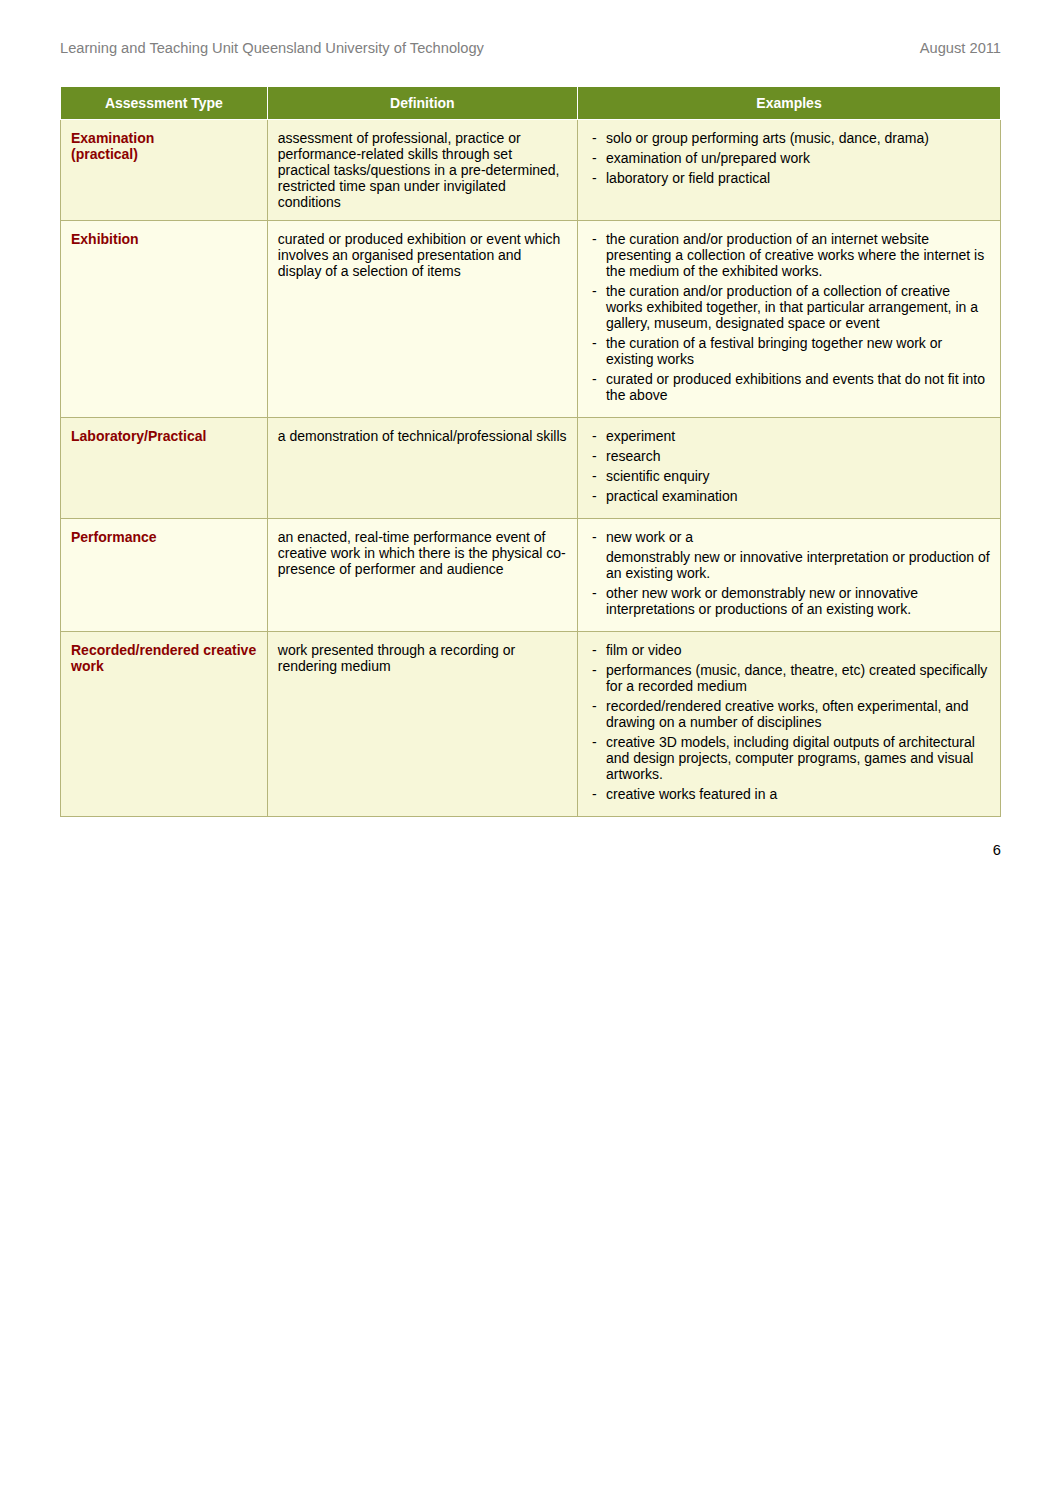Learning and Teaching Unit Queensland University of Technology August 2011
| Assessment Type | Definition | Examples |
| --- | --- | --- |
| Examination (practical) | assessment of professional, practice or performance-related skills through set practical tasks/questions in a pre-determined, restricted time span under invigilated conditions | solo or group performing arts (music, dance, drama) examination of un/prepared work laboratory or field practical |
| Exhibition | curated or produced exhibition or event which involves an organised presentation and display of a selection of items | the curation and/or production of an internet website presenting a collection of creative works where the internet is the medium of the exhibited works. the curation and/or production of a collection of creative works exhibited together, in that particular arrangement, in a gallery, museum, designated space or event the curation of a festival bringing together new work or existing works curated or produced exhibitions and events that do not fit into the above |
| Laboratory/Practical | a demonstration of technical/professional skills | experiment research scientific enquiry practical examination |
| Performance | an enacted, real-time performance event of creative work in which there is the physical co-presence of performer and audience | new work or a demonstrably new or innovative interpretation or production of an existing work. other new work or demonstrably new or innovative interpretations or productions of an existing work. |
| Recorded/rendered creative work | work presented through a recording or rendering medium | film or video performances (music, dance, theatre, etc) created specifically for a recorded medium recorded/rendered creative works, often experimental, and drawing on a number of disciplines creative 3D models, including digital outputs of architectural and design projects, computer programs, games and visual artworks. creative works featured in a |
6